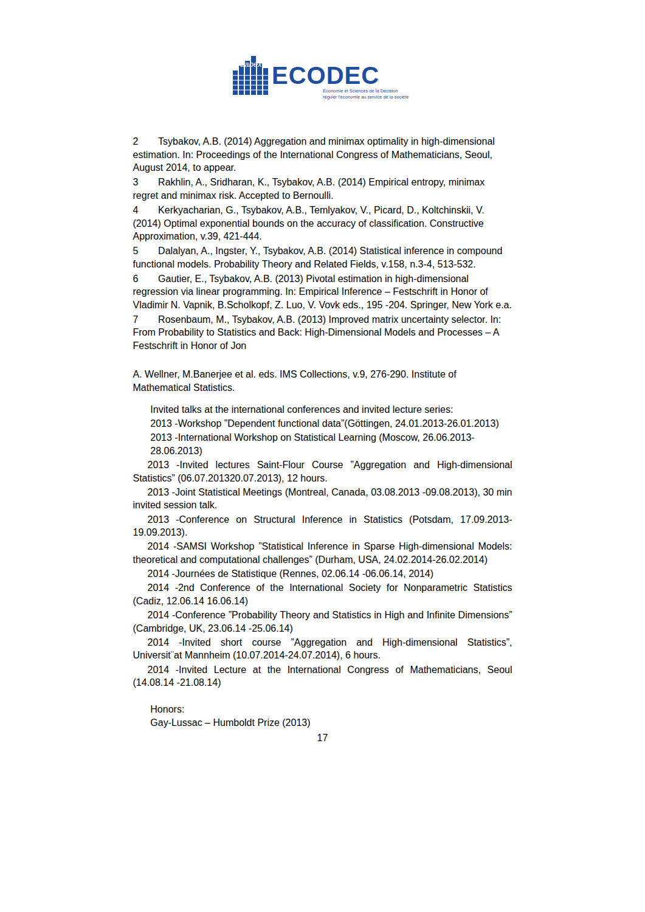Labex ECODEC Économie et Sciences de la Décision réguler l'économie au service de la société
2 Tsybakov, A.B. (2014) Aggregation and minimax optimality in high-dimensional estimation. In: Proceedings of the International Congress of Mathematicians, Seoul, August 2014, to appear.
3 Rakhlin, A., Sridharan, K., Tsybakov, A.B. (2014) Empirical entropy, minimax regret and minimax risk. Accepted to Bernoulli.
4 Kerkyacharian, G., Tsybakov, A.B., Temlyakov, V., Picard, D., Koltchinskii, V. (2014) Optimal exponential bounds on the accuracy of classification. Constructive Approximation, v.39, 421-444.
5 Dalalyan, A., Ingster, Y., Tsybakov, A.B. (2014) Statistical inference in compound functional models. Probability Theory and Related Fields, v.158, n.3-4, 513-532.
6 Gautier, E., Tsybakov, A.B. (2013) Pivotal estimation in high-dimensional regression via linear programming. In: Empirical Inference – Festschrift in Honor of Vladimir N. Vapnik, B.Scholkopf, Z. Luo, V. Vovk eds., 195 -204. Springer, New York e.a.
7 Rosenbaum, M., Tsybakov, A.B. (2013) Improved matrix uncertainty selector. In: From Probability to Statistics and Back: High-Dimensional Models and Processes – A Festschrift in Honor of Jon
A. Wellner, M.Banerjee et al. eds. IMS Collections, v.9, 276-290. Institute of Mathematical Statistics.
Invited talks at the international conferences and invited lecture series:
2013 -Workshop ”Dependent functional data”(Göttingen, 24.01.2013-26.01.2013)
2013 -International Workshop on Statistical Learning (Moscow, 26.06.2013-28.06.2013)
2013 -Invited lectures Saint-Flour Course ”Aggregation and High-dimensional Statistics” (06.07.201320.07.2013), 12 hours.
2013 -Joint Statistical Meetings (Montreal, Canada, 03.08.2013 -09.08.2013), 30 min invited session talk.
2013 -Conference on Structural Inference in Statistics (Potsdam, 17.09.2013-19.09.2013).
2014 -SAMSI Workshop ”Statistical Inference in Sparse High-dimensional Models: theoretical and computational challenges” (Durham, USA, 24.02.2014-26.02.2014)
2014 -Journées de Statistique (Rennes, 02.06.14 -06.06.14, 2014)
2014 -2nd Conference of the International Society for Nonparametric Statistics (Cadiz, 12.06.14 16.06.14)
2014 -Conference ”Probability Theory and Statistics in High and Infinite Dimensions” (Cambridge, UK, 23.06.14 -25.06.14)
2014 -Invited short course ”Aggregation and High-dimensional Statistics”, Universit¨at Mannheim (10.07.2014-24.07.2014), 6 hours.
2014 -Invited Lecture at the International Congress of Mathematicians, Seoul (14.08.14 -21.08.14)
Honors:
Gay-Lussac – Humboldt Prize (2013)
17